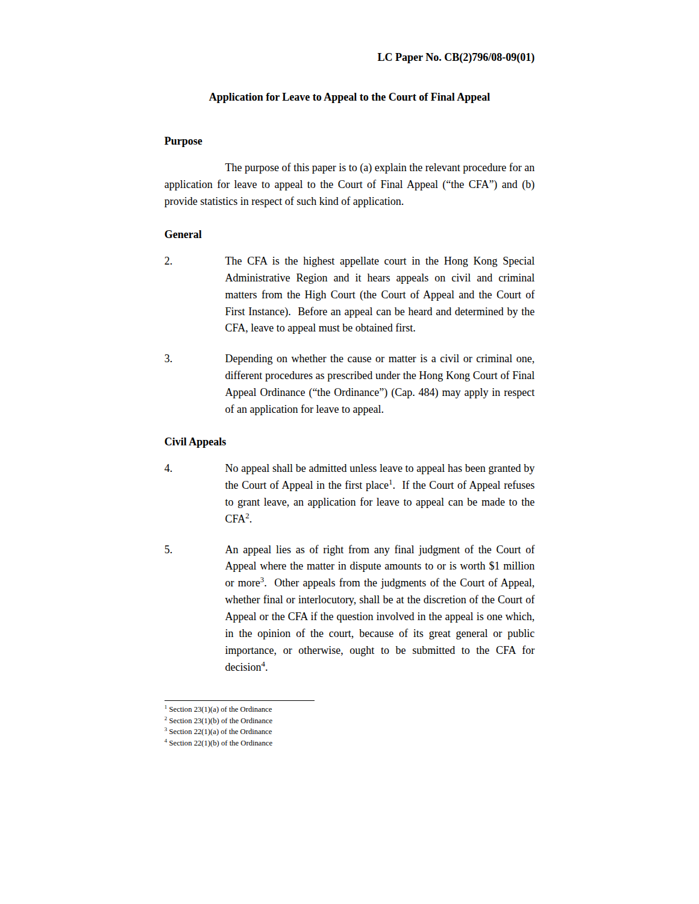LC Paper No. CB(2)796/08-09(01)
Application for Leave to Appeal to the Court of Final Appeal
Purpose
The purpose of this paper is to (a) explain the relevant procedure for an application for leave to appeal to the Court of Final Appeal (“the CFA”) and (b) provide statistics in respect of such kind of application.
General
2. The CFA is the highest appellate court in the Hong Kong Special Administrative Region and it hears appeals on civil and criminal matters from the High Court (the Court of Appeal and the Court of First Instance). Before an appeal can be heard and determined by the CFA, leave to appeal must be obtained first.
3. Depending on whether the cause or matter is a civil or criminal one, different procedures as prescribed under the Hong Kong Court of Final Appeal Ordinance (“the Ordinance”) (Cap. 484) may apply in respect of an application for leave to appeal.
Civil Appeals
4. No appeal shall be admitted unless leave to appeal has been granted by the Court of Appeal in the first place1. If the Court of Appeal refuses to grant leave, an application for leave to appeal can be made to the CFA2.
5. An appeal lies as of right from any final judgment of the Court of Appeal where the matter in dispute amounts to or is worth $1 million or more3. Other appeals from the judgments of the Court of Appeal, whether final or interlocutory, shall be at the discretion of the Court of Appeal or the CFA if the question involved in the appeal is one which, in the opinion of the court, because of its great general or public importance, or otherwise, ought to be submitted to the CFA for decision4.
1 Section 23(1)(a) of the Ordinance
2 Section 23(1)(b) of the Ordinance
3 Section 22(1)(a) of the Ordinance
4 Section 22(1)(b) of the Ordinance